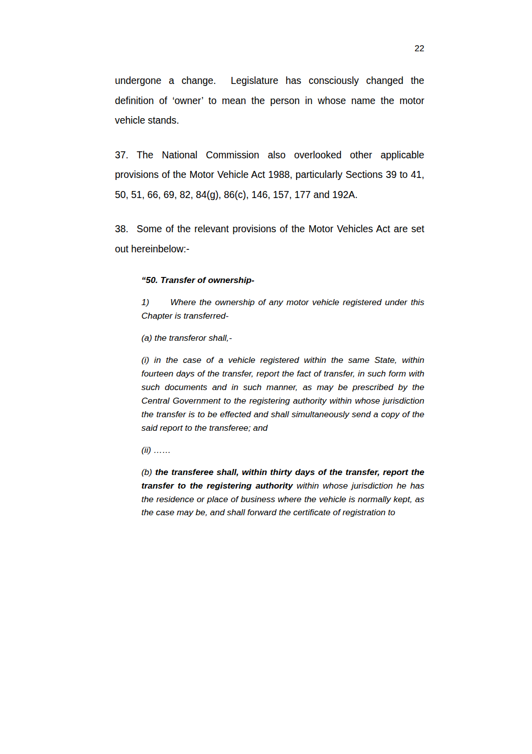22
undergone a change. Legislature has consciously changed the definition of ‘owner’ to mean the person in whose name the motor vehicle stands.
37. The National Commission also overlooked other applicable provisions of the Motor Vehicle Act 1988, particularly Sections 39 to 41, 50, 51, 66, 69, 82, 84(g), 86(c), 146, 157, 177 and 192A.
38. Some of the relevant provisions of the Motor Vehicles Act are set out hereinbelow:-
“50. Transfer of ownership-
1) Where the ownership of any motor vehicle registered under this Chapter is transferred-
(a) the transferor shall,-
(i) in the case of a vehicle registered within the same State, within fourteen days of the transfer, report the fact of transfer, in such form with such documents and in such manner, as may be prescribed by the Central Government to the registering authority within whose jurisdiction the transfer is to be effected and shall simultaneously send a copy of the said report to the transferee; and
(ii) ……
(b) the transferee shall, within thirty days of the transfer, report the transfer to the registering authority within whose jurisdiction he has the residence or place of business where the vehicle is normally kept, as the case may be, and shall forward the certificate of registration to